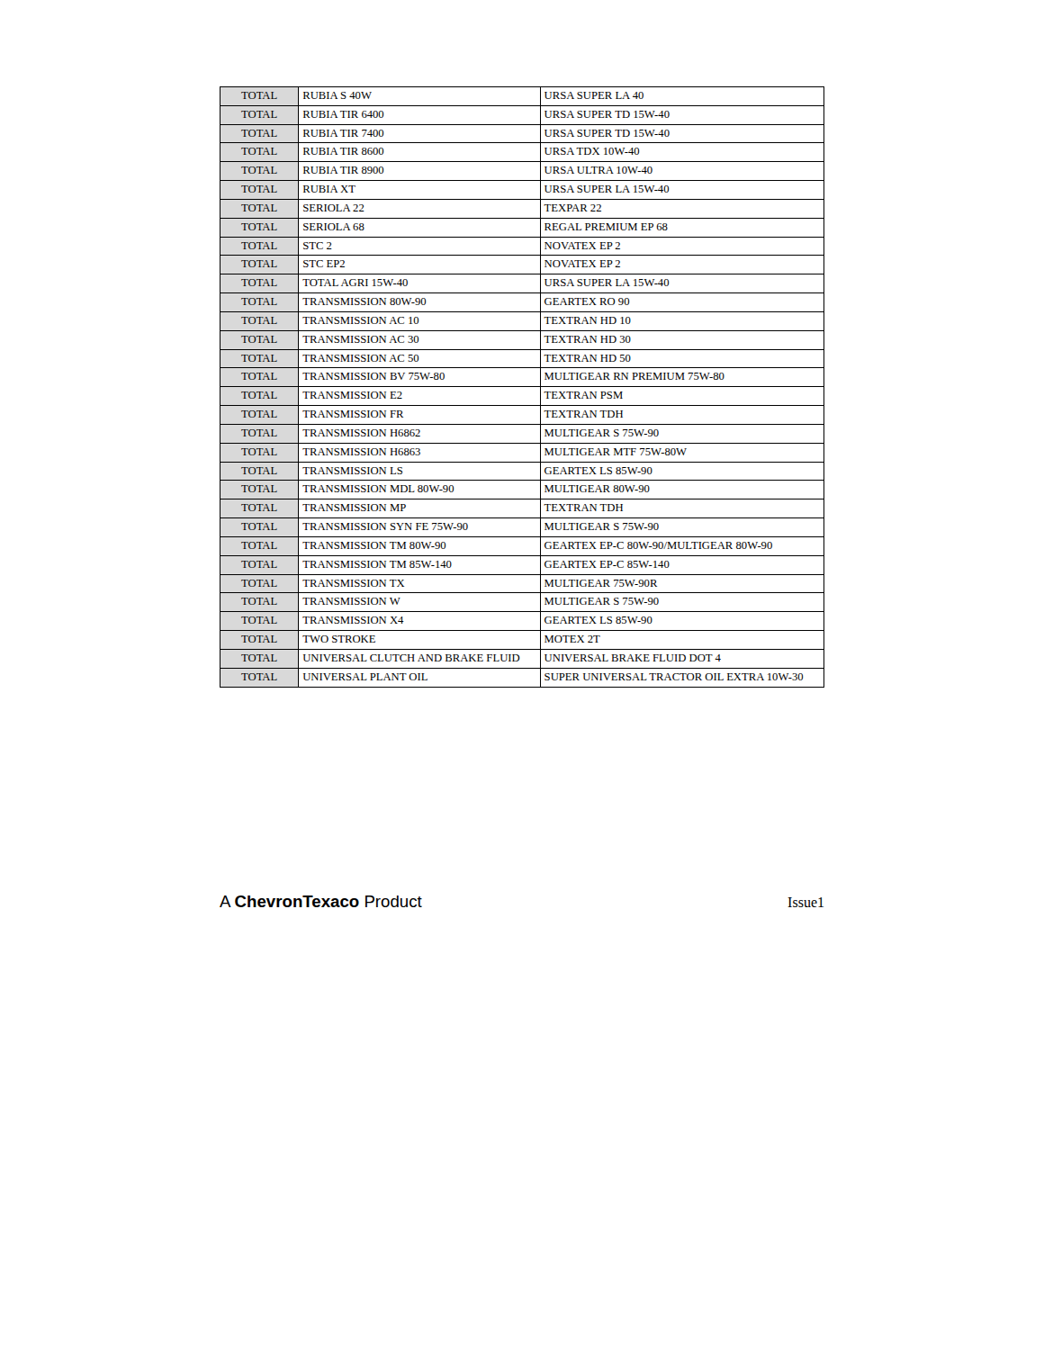| TOTAL | RUBIA S 40W | URSA SUPER LA 40 |
| TOTAL | RUBIA TIR 6400 | URSA SUPER TD 15W-40 |
| TOTAL | RUBIA TIR 7400 | URSA SUPER TD 15W-40 |
| TOTAL | RUBIA TIR 8600 | URSA TDX 10W-40 |
| TOTAL | RUBIA TIR 8900 | URSA ULTRA 10W-40 |
| TOTAL | RUBIA XT | URSA SUPER LA 15W-40 |
| TOTAL | SERIOLA 22 | TEXPAR 22 |
| TOTAL | SERIOLA 68 | REGAL PREMIUM EP 68 |
| TOTAL | STC 2 | NOVATEX EP 2 |
| TOTAL | STC EP2 | NOVATEX EP 2 |
| TOTAL | TOTAL AGRI 15W-40 | URSA SUPER LA 15W-40 |
| TOTAL | TRANSMISSION 80W-90 | GEARTEX RO 90 |
| TOTAL | TRANSMISSION AC 10 | TEXTRAN HD 10 |
| TOTAL | TRANSMISSION AC 30 | TEXTRAN HD 30 |
| TOTAL | TRANSMISSION AC 50 | TEXTRAN HD 50 |
| TOTAL | TRANSMISSION BV 75W-80 | MULTIGEAR RN PREMIUM 75W-80 |
| TOTAL | TRANSMISSION E2 | TEXTRAN PSM |
| TOTAL | TRANSMISSION FR | TEXTRAN TDH |
| TOTAL | TRANSMISSION H6862 | MULTIGEAR S 75W-90 |
| TOTAL | TRANSMISSION H6863 | MULTIGEAR MTF 75W-80W |
| TOTAL | TRANSMISSION LS | GEARTEX LS 85W-90 |
| TOTAL | TRANSMISSION MDL 80W-90 | MULTIGEAR 80W-90 |
| TOTAL | TRANSMISSION MP | TEXTRAN TDH |
| TOTAL | TRANSMISSION SYN FE 75W-90 | MULTIGEAR S 75W-90 |
| TOTAL | TRANSMISSION TM 80W-90 | GEARTEX EP-C 80W-90/MULTIGEAR 80W-90 |
| TOTAL | TRANSMISSION TM 85W-140 | GEARTEX EP-C 85W-140 |
| TOTAL | TRANSMISSION TX | MULTIGEAR 75W-90R |
| TOTAL | TRANSMISSION W | MULTIGEAR S 75W-90 |
| TOTAL | TRANSMISSION X4 | GEARTEX LS 85W-90 |
| TOTAL | TWO STROKE | MOTEX 2T |
| TOTAL | UNIVERSAL CLUTCH AND BRAKE FLUID | UNIVERSAL BRAKE FLUID DOT 4 |
| TOTAL | UNIVERSAL PLANT OIL | SUPER UNIVERSAL TRACTOR OIL EXTRA 10W-30 |
A ChevronTexaco Product
Issue1